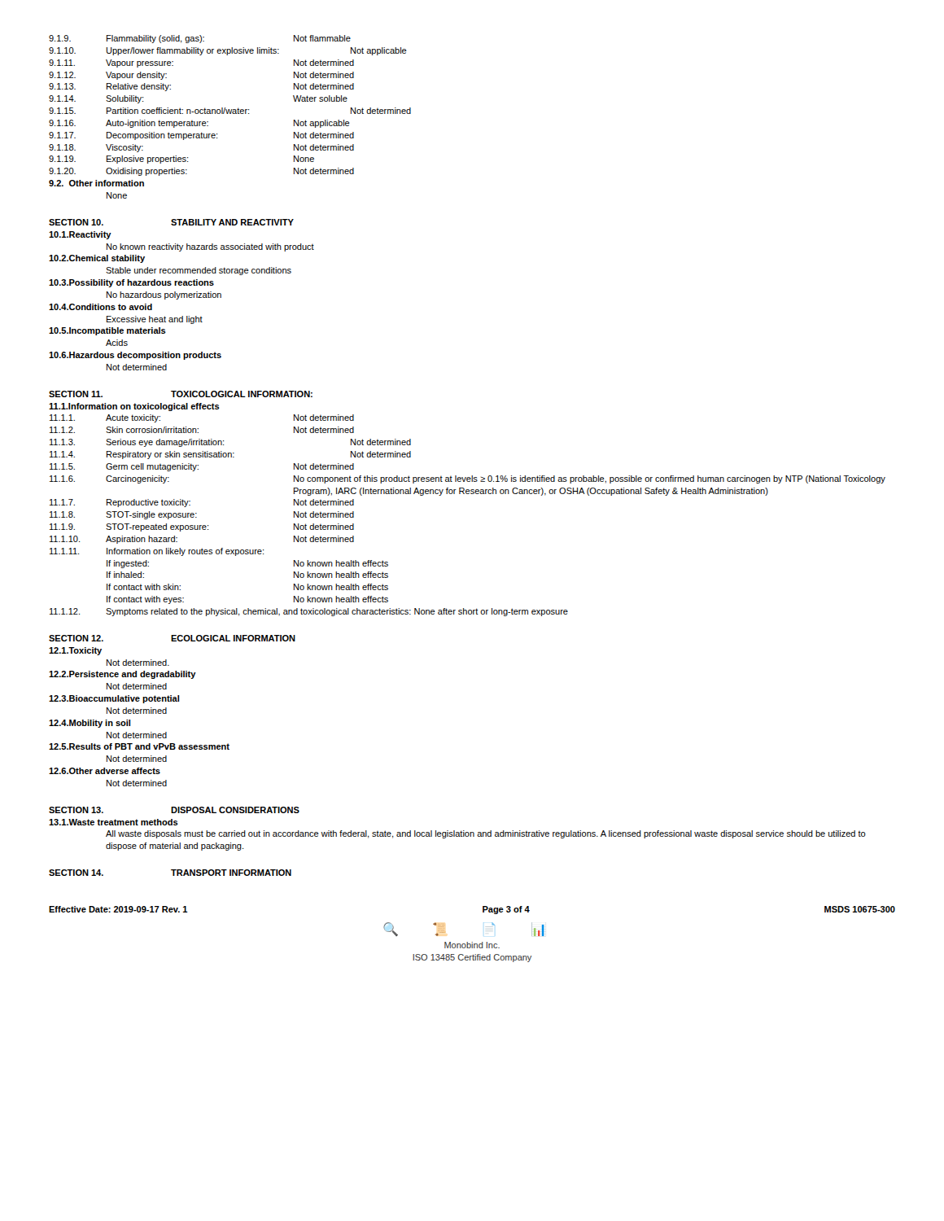9.1.9.
Flammability (solid, gas):
Not flammable
9.1.10.
Upper/lower flammability or explosive limits:
Not applicable
9.1.11.
Vapour pressure:
Not determined
9.1.12.
Vapour density:
Not determined
9.1.13.
Relative density:
Not determined
9.1.14.
Solubility:
Water soluble
9.1.15.
Partition coefficient: n-octanol/water:
Not determined
9.1.16.
Auto-ignition temperature:
Not applicable
9.1.17.
Decomposition temperature:
Not determined
9.1.18.
Viscosity:
Not determined
9.1.19.
Explosive properties:
None
9.1.20.
Oxidising properties:
Not determined
9.2. Other information
None
SECTION 10.
STABILITY AND REACTIVITY
10.1.Reactivity
No known reactivity hazards associated with product
10.2.Chemical stability
Stable under recommended storage conditions
10.3.Possibility of hazardous reactions
No hazardous polymerization
10.4.Conditions to avoid
Excessive heat and light
10.5.Incompatible materials
Acids
10.6.Hazardous decomposition products
Not determined
SECTION 11.
TOXICOLOGICAL INFORMATION:
11.1.Information on toxicological effects
11.1.1.
Acute toxicity:
Not determined
11.1.2.
Skin corrosion/irritation:
Not determined
11.1.3.
Serious eye damage/irritation:
Not determined
11.1.4.
Respiratory or skin sensitisation:
Not determined
11.1.5.
Germ cell mutagenicity:
Not determined
11.1.6.
Carcinogenicity:
No component of this product present at levels ≥ 0.1% is identified as probable, possible or confirmed human carcinogen by NTP (National Toxicology Program), IARC (International Agency for Research on Cancer), or OSHA (Occupational Safety & Health Administration)
11.1.7.
Reproductive toxicity:
Not determined
11.1.8.
STOT-single exposure:
Not determined
11.1.9.
STOT-repeated exposure:
Not determined
11.1.10.
Aspiration hazard:
Not determined
11.1.11.
Information on likely routes of exposure:
If ingested:
No known health effects
If inhaled:
No known health effects
If contact with skin:
No known health effects
If contact with eyes:
No known health effects
11.1.12.
Symptoms related to the physical, chemical, and toxicological characteristics: None after short or long-term exposure
SECTION 12.
ECOLOGICAL INFORMATION
12.1.Toxicity
Not determined.
12.2.Persistence and degradability
Not determined
12.3.Bioaccumulative potential
Not determined
12.4.Mobility in soil
Not determined
12.5.Results of PBT and vPvB assessment
Not determined
12.6.Other adverse affects
Not determined
SECTION 13.
DISPOSAL CONSIDERATIONS
13.1.Waste treatment methods
All waste disposals must be carried out in accordance with federal, state, and local legislation and administrative regulations. A licensed professional waste disposal service should be utilized to dispose of material and packaging.
SECTION 14.
TRANSPORT INFORMATION
Effective Date: 2019-09-17 Rev. 1
Page 3 of 4
MSDS 10675-300
🔍 📜 📄 📊
Monobind Inc.
ISO 13485 Certified Company